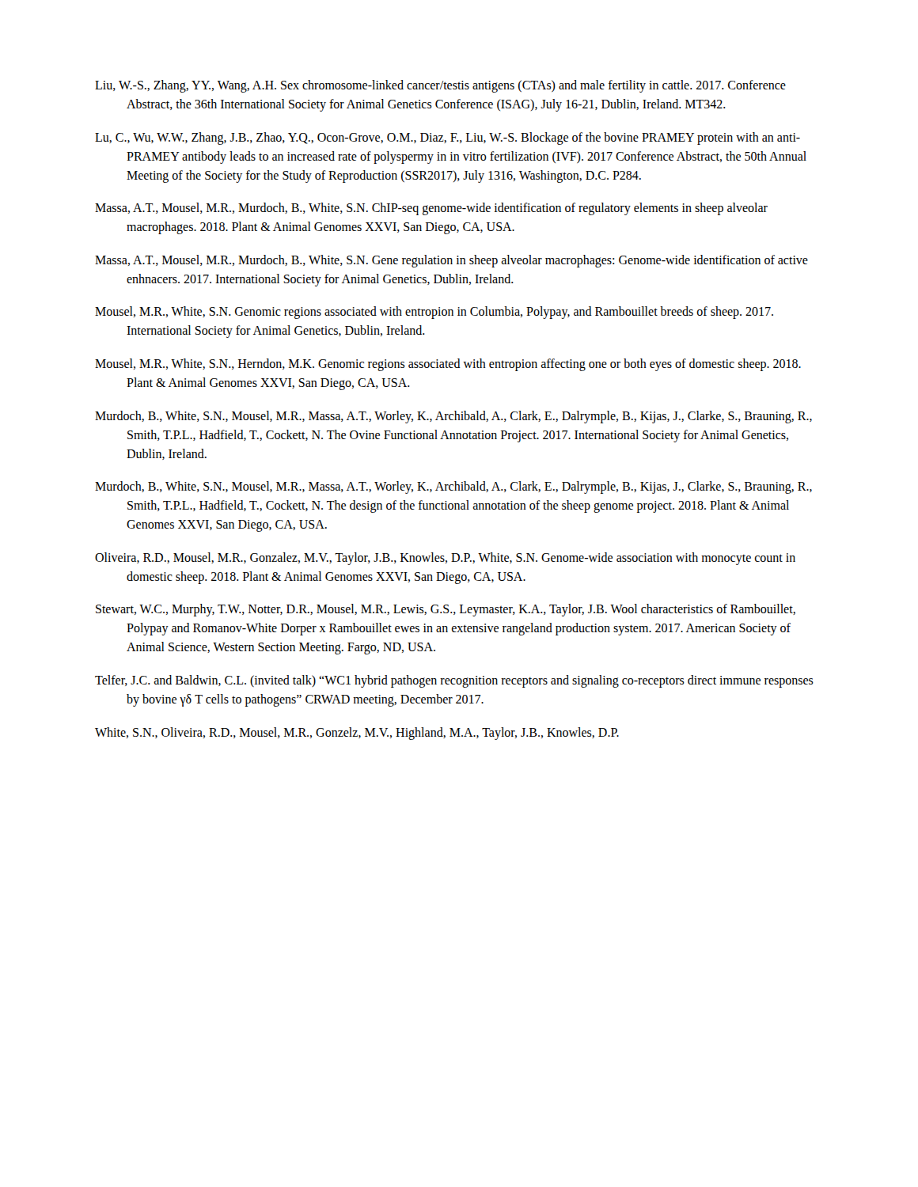Liu, W.-S., Zhang, YY., Wang, A.H. Sex chromosome-linked cancer/testis antigens (CTAs) and male fertility in cattle. 2017. Conference Abstract, the 36th International Society for Animal Genetics Conference (ISAG), July 16-21, Dublin, Ireland. MT342.
Lu, C., Wu, W.W., Zhang, J.B., Zhao, Y.Q., Ocon-Grove, O.M., Diaz, F., Liu, W.-S. Blockage of the bovine PRAMEY protein with an anti-PRAMEY antibody leads to an increased rate of polyspermy in in vitro fertilization (IVF). 2017 Conference Abstract, the 50th Annual Meeting of the Society for the Study of Reproduction (SSR2017), July 1316, Washington, D.C. P284.
Massa, A.T., Mousel, M.R., Murdoch, B., White, S.N. ChIP-seq genome-wide identification of regulatory elements in sheep alveolar macrophages. 2018. Plant & Animal Genomes XXVI, San Diego, CA, USA.
Massa, A.T., Mousel, M.R., Murdoch, B., White, S.N. Gene regulation in sheep alveolar macrophages: Genome-wide identification of active enhnacers. 2017. International Society for Animal Genetics, Dublin, Ireland.
Mousel, M.R., White, S.N. Genomic regions associated with entropion in Columbia, Polypay, and Rambouillet breeds of sheep. 2017. International Society for Animal Genetics, Dublin, Ireland.
Mousel, M.R., White, S.N., Herndon, M.K. Genomic regions associated with entropion affecting one or both eyes of domestic sheep. 2018. Plant & Animal Genomes XXVI, San Diego, CA, USA.
Murdoch, B., White, S.N., Mousel, M.R., Massa, A.T., Worley, K., Archibald, A., Clark, E., Dalrymple, B., Kijas, J., Clarke, S., Brauning, R., Smith, T.P.L., Hadfield, T., Cockett, N. The Ovine Functional Annotation Project. 2017. International Society for Animal Genetics, Dublin, Ireland.
Murdoch, B., White, S.N., Mousel, M.R., Massa, A.T., Worley, K., Archibald, A., Clark, E., Dalrymple, B., Kijas, J., Clarke, S., Brauning, R., Smith, T.P.L., Hadfield, T., Cockett, N. The design of the functional annotation of the sheep genome project. 2018. Plant & Animal Genomes XXVI, San Diego, CA, USA.
Oliveira, R.D., Mousel, M.R., Gonzalez, M.V., Taylor, J.B., Knowles, D.P., White, S.N. Genome-wide association with monocyte count in domestic sheep. 2018. Plant & Animal Genomes XXVI, San Diego, CA, USA.
Stewart, W.C., Murphy, T.W., Notter, D.R., Mousel, M.R., Lewis, G.S., Leymaster, K.A., Taylor, J.B. Wool characteristics of Rambouillet, Polypay and Romanov-White Dorper x Rambouillet ewes in an extensive rangeland production system. 2017. American Society of Animal Science, Western Section Meeting. Fargo, ND, USA.
Telfer, J.C. and Baldwin, C.L. (invited talk) “WC1 hybrid pathogen recognition receptors and signaling co-receptors direct immune responses by bovine γδ T cells to pathogens” CRWAD meeting, December 2017.
White, S.N., Oliveira, R.D., Mousel, M.R., Gonzelz, M.V., Highland, M.A., Taylor, J.B., Knowles, D.P.